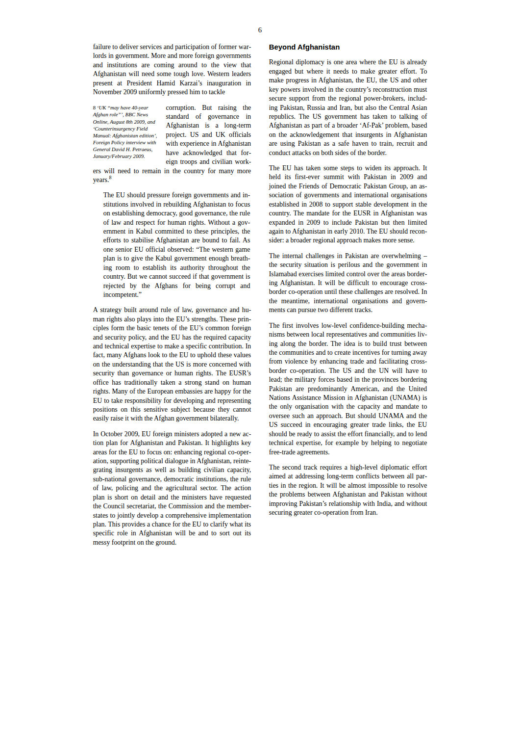6
failure to deliver services and participation of former warlords in government. More and more foreign governments and institutions are coming around to the view that Afghanistan will need some tough love. Western leaders present at President Hamid Karzai’s inauguration in November 2009 uniformly pressed him to tackle
8 ‘UK “may have 40-year Afghan role”’, BBC News Online, August 8th 2009, and ‘Counterinsurgency Field Manual: Afghanistan edition’, Foreign Policy interview with General David H. Petraeus, January/February 2009.
corruption. But raising the standard of governance in Afghanistan is a long-term project. US and UK officials with experience in Afghanistan have acknowledged that foreign troops and civilian workers will need to remain in the country for many more years.8
The EU should pressure foreign governments and institutions involved in rebuilding Afghanistan to focus on establishing democracy, good governance, the rule of law and respect for human rights. Without a government in Kabul committed to these principles, the efforts to stabilise Afghanistan are bound to fail. As one senior EU official observed: “The western game plan is to give the Kabul government enough breathing room to establish its authority throughout the country. But we cannot succeed if that government is rejected by the Afghans for being corrupt and incompetent.”
A strategy built around rule of law, governance and human rights also plays into the EU’s strengths. These principles form the basic tenets of the EU’s common foreign and security policy, and the EU has the required capacity and technical expertise to make a specific contribution. In fact, many Afghans look to the EU to uphold these values on the understanding that the US is more concerned with security than governance or human rights. The EUSR’s office has traditionally taken a strong stand on human rights. Many of the European embassies are happy for the EU to take responsibility for developing and representing positions on this sensitive subject because they cannot easily raise it with the Afghan government bilaterally.
In October 2009, EU foreign ministers adopted a new action plan for Afghanistan and Pakistan. It highlights key areas for the EU to focus on: enhancing regional co-operation, supporting political dialogue in Afghanistan, reintegrating insurgents as well as building civilian capacity, sub-national governance, democratic institutions, the rule of law, policing and the agricultural sector. The action plan is short on detail and the ministers have requested the Council secretariat, the Commission and the member-states to jointly develop a comprehensive implementation plan. This provides a chance for the EU to clarify what its specific role in Afghanistan will be and to sort out its messy footprint on the ground.
Beyond Afghanistan
Regional diplomacy is one area where the EU is already engaged but where it needs to make greater effort. To make progress in Afghanistan, the EU, the US and other key powers involved in the country’s reconstruction must secure support from the regional power-brokers, including Pakistan, Russia and Iran, but also the Central Asian republics. The US government has taken to talking of Afghanistan as part of a broader ‘Af-Pak’ problem, based on the acknowledgement that insurgents in Afghanistan are using Pakistan as a safe haven to train, recruit and conduct attacks on both sides of the border.
The EU has taken some steps to widen its approach. It held its first-ever summit with Pakistan in 2009 and joined the Friends of Democratic Pakistan Group, an association of governments and international organisations established in 2008 to support stable development in the country. The mandate for the EUSR in Afghanistan was expanded in 2009 to include Pakistan but then limited again to Afghanistan in early 2010. The EU should reconsider: a broader regional approach makes more sense.
The internal challenges in Pakistan are overwhelming – the security situation is perilous and the government in Islamabad exercises limited control over the areas bordering Afghanistan. It will be difficult to encourage cross-border co-operation until these challenges are resolved. In the meantime, international organisations and governments can pursue two different tracks.
The first involves low-level confidence-building mechanisms between local representatives and communities living along the border. The idea is to build trust between the communities and to create incentives for turning away from violence by enhancing trade and facilitating cross-border co-operation. The US and the UN will have to lead; the military forces based in the provinces bordering Pakistan are predominantly American, and the United Nations Assistance Mission in Afghanistan (UNAMA) is the only organisation with the capacity and mandate to oversee such an approach. But should UNAMA and the US succeed in encouraging greater trade links, the EU should be ready to assist the effort financially, and to lend technical expertise, for example by helping to negotiate free-trade agreements.
The second track requires a high-level diplomatic effort aimed at addressing long-term conflicts between all parties in the region. It will be almost impossible to resolve the problems between Afghanistan and Pakistan without improving Pakistan’s relationship with India, and without securing greater co-operation from Iran.